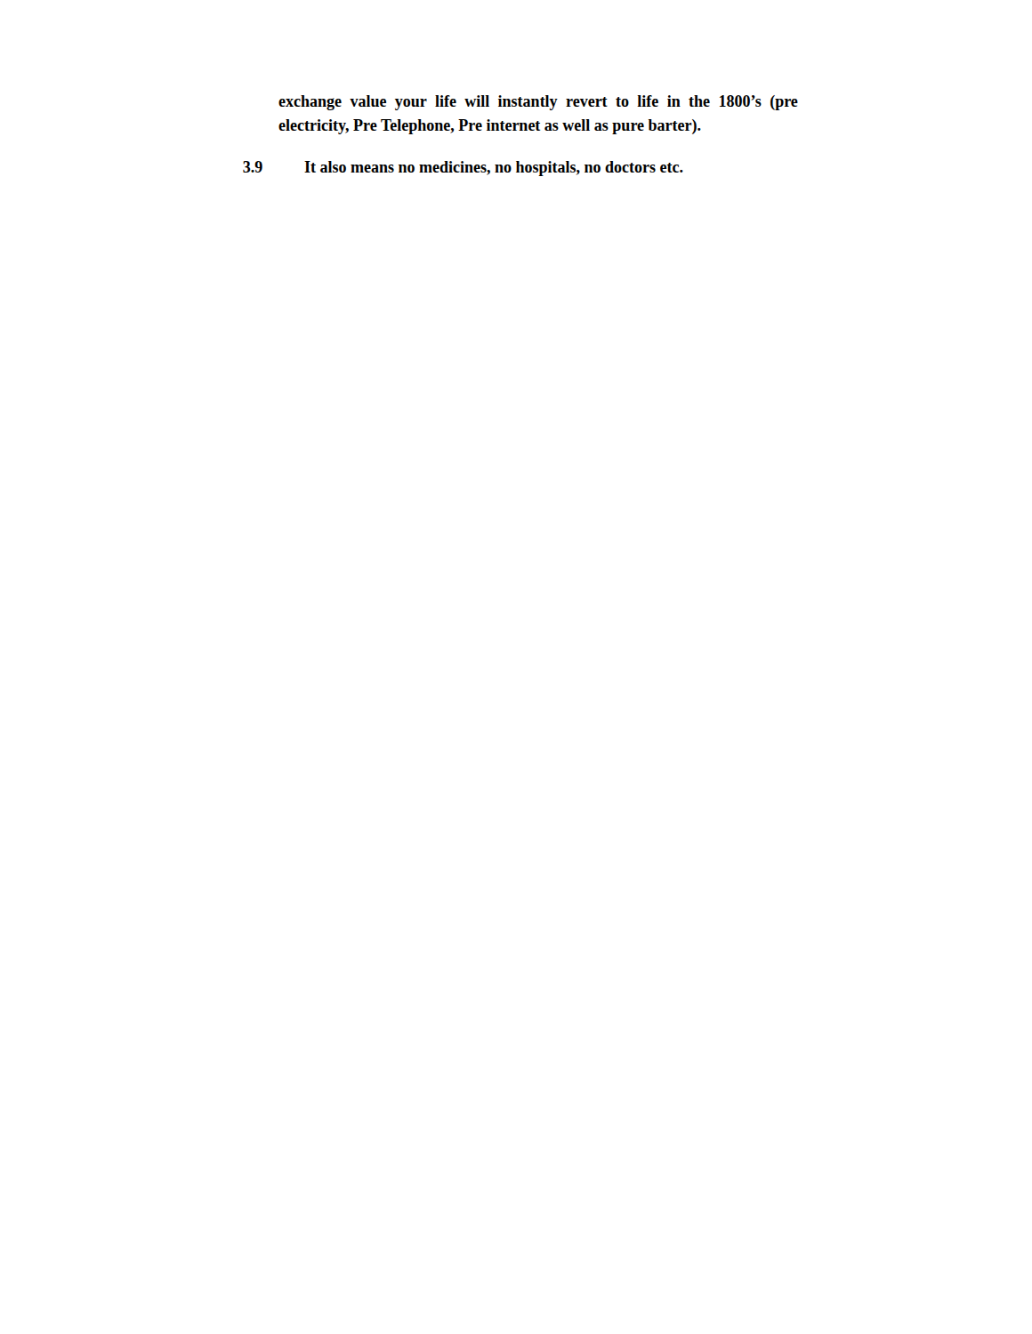exchange value your life will instantly revert to life in the 1800’s (pre electricity, Pre Telephone, Pre internet as well as pure barter).
3.9
It also means no medicines, no hospitals, no doctors etc.